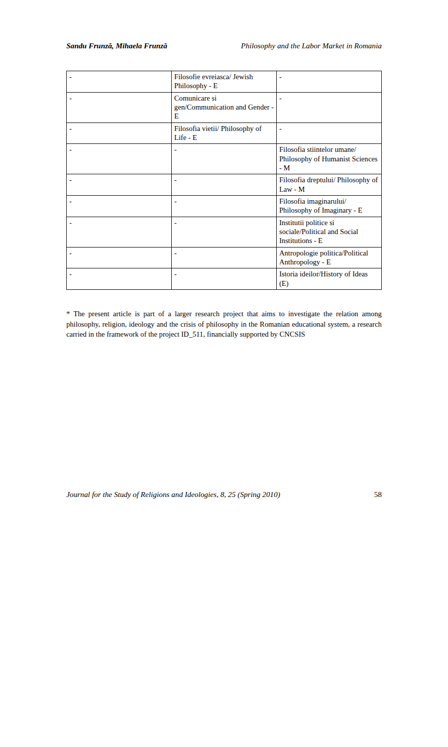Sandu Frunză, Mihaela Frunză Philosophy and the Labor Market in Romania
| - | Filosofie evreiasca/ Jewish Philosophy - E | - |
| - | Comunicare si gen/Communication and Gender - E | - |
| - | Filosofia vietii/ Philosophy of Life - E | - |
| - | - | Filosofia stiintelor umane/ Philosophy of Humanist Sciences - M |
| - | - | Filosofia dreptului/ Philosophy of Law - M |
| - | - | Filosofia imaginarului/ Philosophy of Imaginary - E |
| - | - | Institutii politice si sociale/Political and Social Institutions - E |
| - | - | Antropologie politica/Political Anthropology - E |
| - | - | Istoria ideilor/History of Ideas (E) |
* The present article is part of a larger research project that aims to investigate the relation among philosophy, religion, ideology and the crisis of philosophy in the Romanian educational system, a research carried in the framework of the project ID_511, financially supported by CNCSIS
Journal for the Study of Religions and Ideologies, 8, 25 (Spring 2010) 58